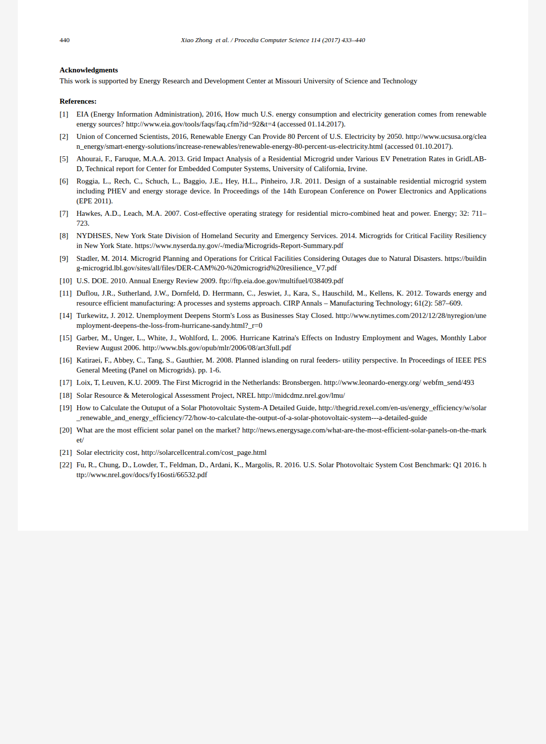440 Xiao Zhong et al. / Procedia Computer Science 114 (2017) 433–440
Acknowledgments
This work is supported by Energy Research and Development Center at Missouri University of Science and Technology
References:
[1] EIA (Energy Information Administration), 2016, How much U.S. energy consumption and electricity generation comes from renewable energy sources? http://www.eia.gov/tools/faqs/faq.cfm?id=92&t=4 (accessed 01.14.2017).
[2] Union of Concerned Scientists, 2016, Renewable Energy Can Provide 80 Percent of U.S. Electricity by 2050. http://www.ucsusa.org/clean_energy/smart-energy-solutions/increase-renewables/renewable-energy-80-percent-us-electricity.html (accessed 01.10.2017).
[5] Ahourai, F., Faruque, M.A.A. 2013. Grid Impact Analysis of a Residential Microgrid under Various EV Penetration Rates in GridLAB-D, Technical report for Center for Embedded Computer Systems, University of California, Irvine.
[6] Roggia, L., Rech, C., Schuch, L., Baggio, J.E., Hey, H.L., Pinheiro, J.R. 2011. Design of a sustainable residential microgrid system including PHEV and energy storage device. In Proceedings of the 14th European Conference on Power Electronics and Applications (EPE 2011).
[7] Hawkes, A.D., Leach, M.A. 2007. Cost-effective operating strategy for residential micro-combined heat and power. Energy; 32: 711–723.
[8] NYDHSES, New York State Division of Homeland Security and Emergency Services. 2014. Microgrids for Critical Facility Resiliency in New York State. https://www.nyserda.ny.gov/-/media/Microgrids-Report-Summary.pdf
[9] Stadler, M. 2014. Microgrid Planning and Operations for Critical Facilities Considering Outages due to Natural Disasters. https://building-microgrid.lbl.gov/sites/all/files/DER-CAM%20-%20microgrid%20resilience_V7.pdf
[10] U.S. DOE. 2010. Annual Energy Review 2009. ftp://ftp.eia.doe.gov/multifuel/038409.pdf
[11] Duflou, J.R., Sutherland, J.W., Dornfeld, D. Herrmann, C., Jeswiet, J., Kara, S., Hauschild, M., Kellens, K. 2012. Towards energy and resource efficient manufacturing: A processes and systems approach. CIRP Annals – Manufacturing Technology; 61(2): 587–609.
[14] Turkewitz, J. 2012. Unemployment Deepens Storm's Loss as Businesses Stay Closed. http://www.nytimes.com/2012/12/28/nyregion/unemployment-deepens-the-loss-from-hurricane-sandy.html?_r=0
[15] Garber, M., Unger, L., White, J., Wohlford, L. 2006. Hurricane Katrina's Effects on Industry Employment and Wages, Monthly Labor Review August 2006. http://www.bls.gov/opub/mlr/2006/08/art3full.pdf
[16] Katiraei, F., Abbey, C., Tang, S., Gauthier, M. 2008. Planned islanding on rural feeders- utility perspective. In Proceedings of IEEE PES General Meeting (Panel on Microgrids). pp. 1-6.
[17] Loix, T, Leuven, K.U. 2009. The First Microgrid in the Netherlands: Bronsbergen. http://www.leonardo-energy.org/ webfm_send/493
[18] Solar Resource & Meterological Assessment Project, NREL http://midcdmz.nrel.gov/lmu/
[19] How to Calculate the Outuput of a Solar Photovoltaic System-A Detailed Guide, http://thegrid.rexel.com/en-us/energy_efficiency/w/solar_renewable_and_energy_efficiency/72/how-to-calculate-the-output-of-a-solar-photovoltaic-system---a-detailed-guide
[20] What are the most efficient solar panel on the market? http://news.energysage.com/what-are-the-most-efficient-solar-panels-on-the-market/
[21] Solar electricity cost, http://solarcellcentral.com/cost_page.html
[22] Fu, R., Chung, D., Lowder, T., Feldman, D., Ardani, K., Margolis, R. 2016. U.S. Solar Photovoltaic System Cost Benchmark: Q1 2016. http://www.nrel.gov/docs/fy16osti/66532.pdf